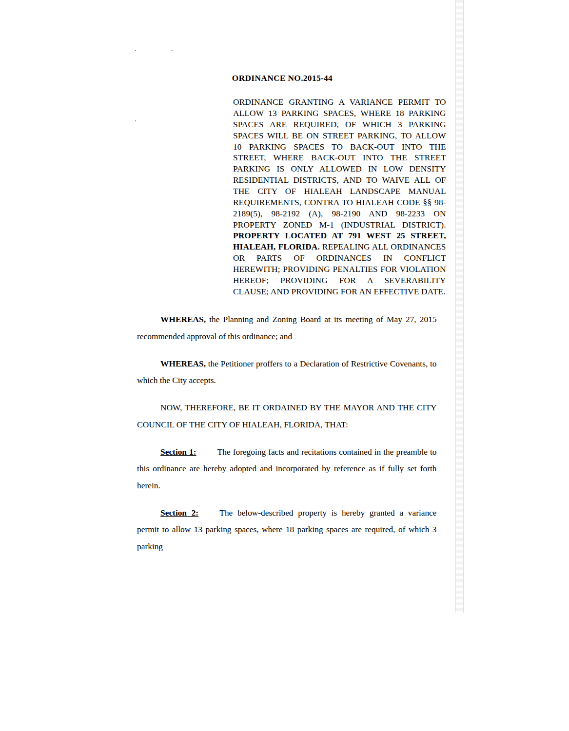. .
.
ORDINANCE NO.2015-44
ORDINANCE GRANTING A VARIANCE PERMIT TO ALLOW 13 PARKING SPACES, WHERE 18 PARKING SPACES ARE REQUIRED, OF WHICH 3 PARKING SPACES WILL BE ON STREET PARKING, TO ALLOW 10 PARKING SPACES TO BACK-OUT INTO THE STREET, WHERE BACK-OUT INTO THE STREET PARKING IS ONLY ALLOWED IN LOW DENSITY RESIDENTIAL DISTRICTS, AND TO WAIVE ALL OF THE CITY OF HIALEAH LANDSCAPE MANUAL REQUIREMENTS, CONTRA TO HIALEAH CODE §§ 98-2189(5), 98-2192 (A), 98-2190 AND 98-2233 ON PROPERTY ZONED M-1 (INDUSTRIAL DISTRICT). PROPERTY LOCATED AT 791 WEST 25 STREET, HIALEAH, FLORIDA. REPEALING ALL ORDINANCES OR PARTS OF ORDINANCES IN CONFLICT HEREWITH; PROVIDING PENALTIES FOR VIOLATION HEREOF; PROVIDING FOR A SEVERABILITY CLAUSE; AND PROVIDING FOR AN EFFECTIVE DATE.
WHEREAS, the Planning and Zoning Board at its meeting of May 27, 2015 recommended approval of this ordinance; and
WHEREAS, the Petitioner proffers to a Declaration of Restrictive Covenants, to which the City accepts.
NOW, THEREFORE, BE IT ORDAINED BY THE MAYOR AND THE CITY COUNCIL OF THE CITY OF HIALEAH, FLORIDA, THAT:
Section 1: The foregoing facts and recitations contained in the preamble to this ordinance are hereby adopted and incorporated by reference as if fully set forth herein.
Section 2: The below-described property is hereby granted a variance permit to allow 13 parking spaces, where 18 parking spaces are required, of which 3 parking